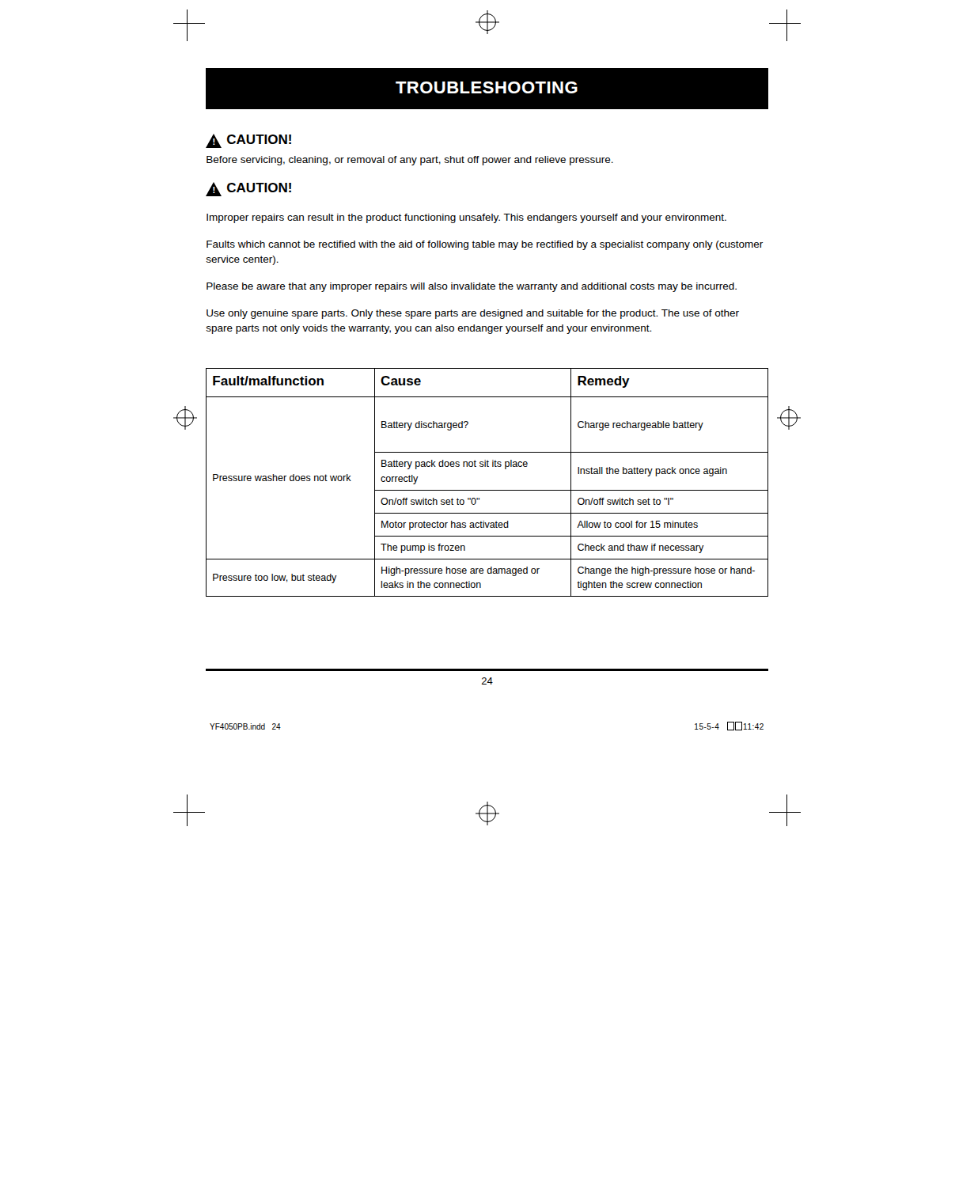TROUBLESHOOTING
! CAUTION!
Before servicing, cleaning, or removal of any part, shut off power and relieve pressure.
! CAUTION!
Improper repairs can result in the product functioning unsafely. This endangers yourself and your environment.
Faults which cannot be rectified with the aid of following table may be rectified by a specialist company only (customer service center).
Please be aware that any improper repairs will also invalidate the warranty and additional costs may be incurred.
Use only genuine spare parts. Only these spare parts are designed and suitable for the product. The use of other spare parts not only voids the warranty, you can also endanger yourself and your environment.
| Fault/malfunction | Cause | Remedy |
| --- | --- | --- |
| Pressure washer does not work | Battery discharged? | Charge rechargeable battery |
| Battery pack does not sit its place correctly | Install the battery pack once again |
| On/off switch set to "0" | On/off switch set to "I" |
| Motor protector has activated | Allow to cool for 15 minutes |
| The pump is frozen | Check and thaw if necessary |
| Pressure too low, but steady | High-pressure hose are damaged or leaks in the connection | Change the high-pressure hose or hand-tighten the screw connection |
24
YF4050PB.indd 24 15-5-4 11:42